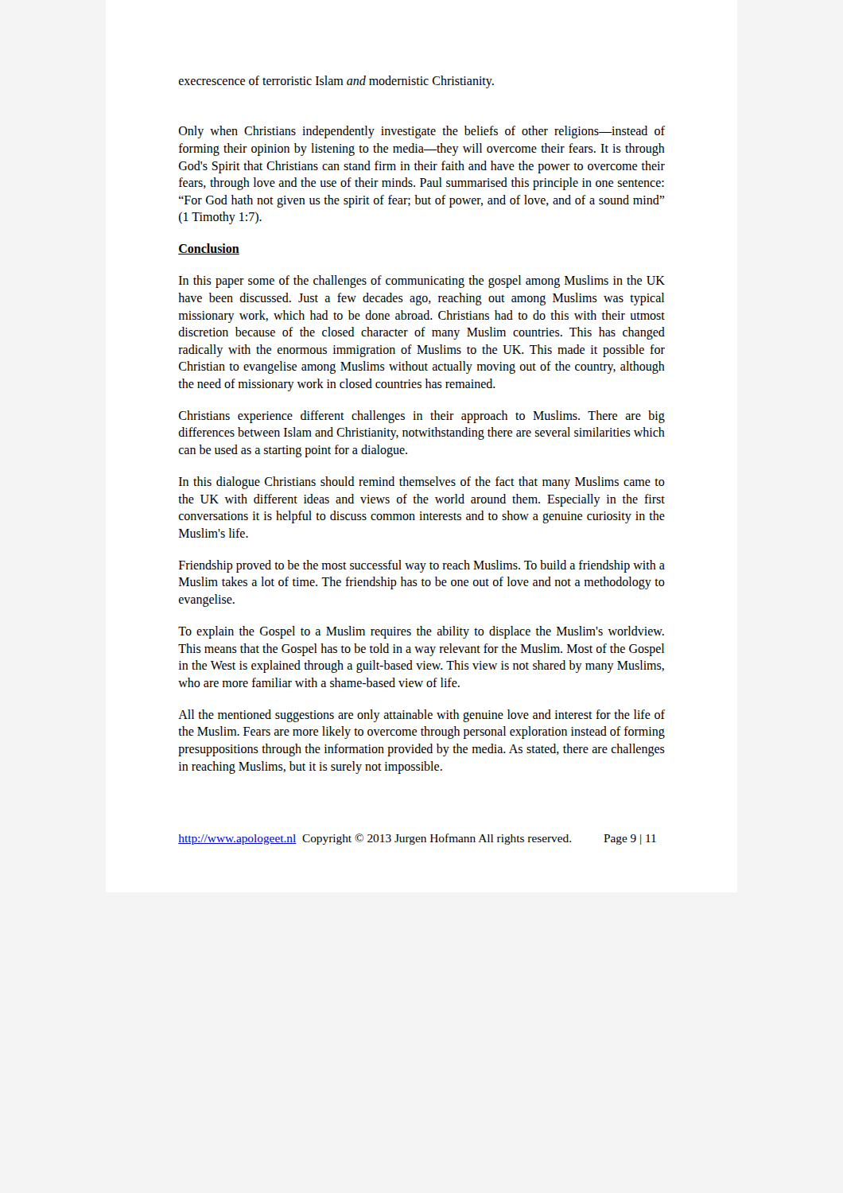execrescence of terroristic Islam and modernistic Christianity.
Only when Christians independently investigate the beliefs of other religions—instead of forming their opinion by listening to the media—they will overcome their fears. It is through God's Spirit that Christians can stand firm in their faith and have the power to overcome their fears, through love and the use of their minds. Paul summarised this principle in one sentence: “For God hath not given us the spirit of fear; but of power, and of love, and of a sound mind” (1 Timothy 1:7).
Conclusion
In this paper some of the challenges of communicating the gospel among Muslims in the UK have been discussed. Just a few decades ago, reaching out among Muslims was typical missionary work, which had to be done abroad. Christians had to do this with their utmost discretion because of the closed character of many Muslim countries. This has changed radically with the enormous immigration of Muslims to the UK. This made it possible for Christian to evangelise among Muslims without actually moving out of the country, although the need of missionary work in closed countries has remained.
Christians experience different challenges in their approach to Muslims. There are big differences between Islam and Christianity, notwithstanding there are several similarities which can be used as a starting point for a dialogue.
In this dialogue Christians should remind themselves of the fact that many Muslims came to the UK with different ideas and views of the world around them. Especially in the first conversations it is helpful to discuss common interests and to show a genuine curiosity in the Muslim's life.
Friendship proved to be the most successful way to reach Muslims. To build a friendship with a Muslim takes a lot of time. The friendship has to be one out of love and not a methodology to evangelise.
To explain the Gospel to a Muslim requires the ability to displace the Muslim's worldview. This means that the Gospel has to be told in a way relevant for the Muslim. Most of the Gospel in the West is explained through a guilt-based view. This view is not shared by many Muslims, who are more familiar with a shame-based view of life.
All the mentioned suggestions are only attainable with genuine love and interest for the life of the Muslim. Fears are more likely to overcome through personal exploration instead of forming presuppositions through the information provided by the media. As stated, there are challenges in reaching Muslims, but it is surely not impossible.
http://www.apologeet.nl Copyright © 2013 Jurgen Hofmann All rights reserved.Page 9 | 11